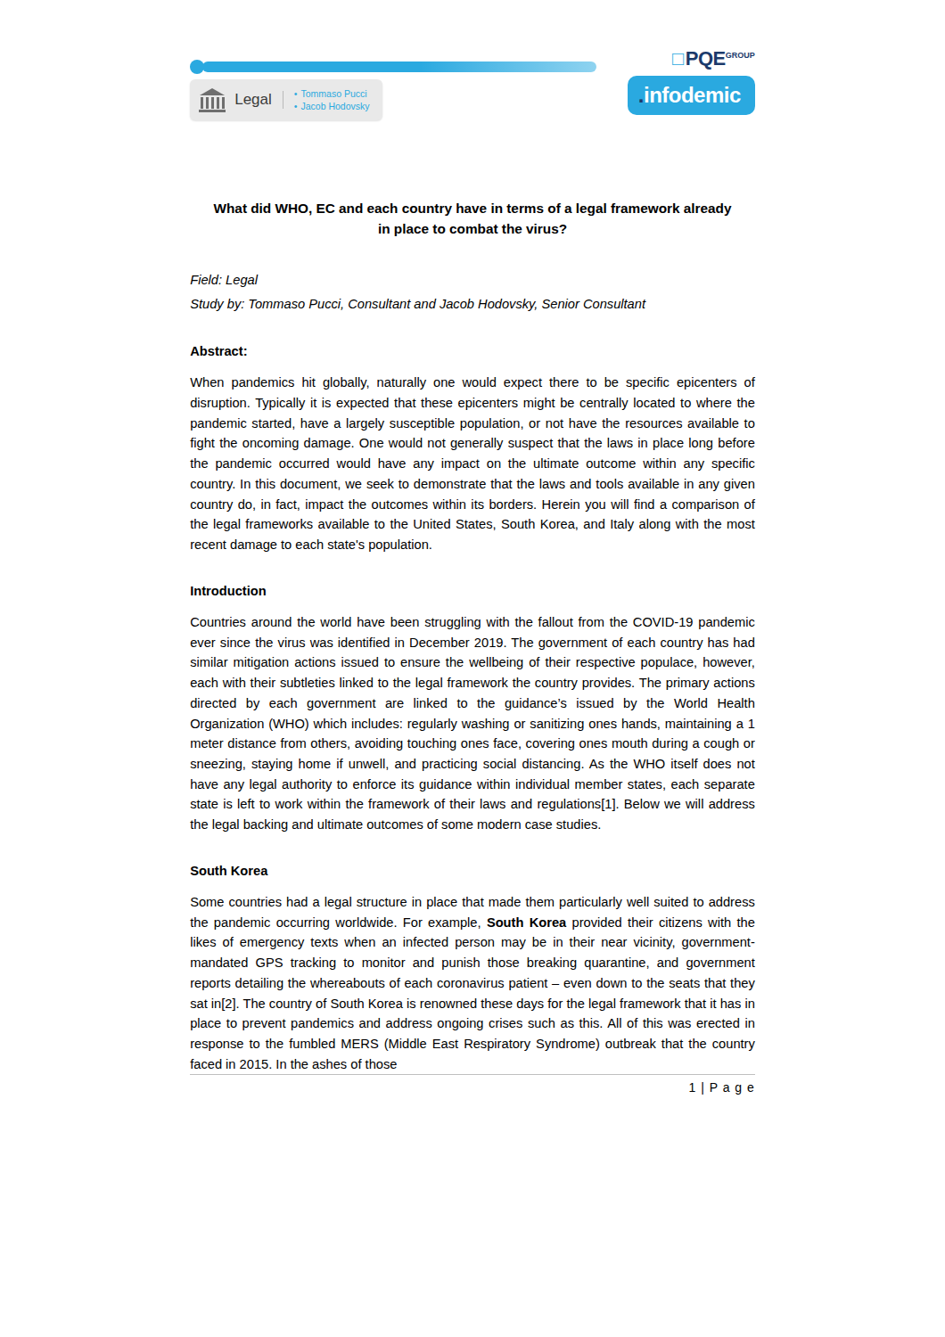Legal
Tommaso Pucci Jacob Hodovsky
□PQEGROUP
. infodemic
What did WHO, EC and each country have in terms of a legal framework already in place to combat the virus?
Field: Legal
Study by: Tommaso Pucci, Consultant and Jacob Hodovsky, Senior Consultant
Abstract:
When pandemics hit globally, naturally one would expect there to be specific epicenters of disruption. Typically it is expected that these epicenters might be centrally located to where the pandemic started, have a largely susceptible population, or not have the resources available to fight the oncoming damage. One would not generally suspect that the laws in place long before the pandemic occurred would have any impact on the ultimate outcome within any specific country. In this document, we seek to demonstrate that the laws and tools available in any given country do, in fact, impact the outcomes within its borders. Herein you will find a comparison of the legal frameworks available to the United States, South Korea, and Italy along with the most recent damage to each state's population.
Introduction
Countries around the world have been struggling with the fallout from the COVID-19 pandemic ever since the virus was identified in December 2019. The government of each country has had similar mitigation actions issued to ensure the wellbeing of their respective populace, however, each with their subtleties linked to the legal framework the country provides. The primary actions directed by each government are linked to the guidance’s issued by the World Health Organization (WHO) which includes: regularly washing or sanitizing ones hands, maintaining a 1 meter distance from others, avoiding touching ones face, covering ones mouth during a cough or sneezing, staying home if unwell, and practicing social distancing. As the WHO itself does not have any legal authority to enforce its guidance within individual member states, each separate state is left to work within the framework of their laws and regulations[1]. Below we will address the legal backing and ultimate outcomes of some modern case studies.
South Korea
Some countries had a legal structure in place that made them particularly well suited to address the pandemic occurring worldwide. For example, South Korea provided their citizens with the likes of emergency texts when an infected person may be in their near vicinity, government-mandated GPS tracking to monitor and punish those breaking quarantine, and government reports detailing the whereabouts of each coronavirus patient – even down to the seats that they sat in[2]. The country of South Korea is renowned these days for the legal framework that it has in place to prevent pandemics and address ongoing crises such as this. All of this was erected in response to the fumbled MERS (Middle East Respiratory Syndrome) outbreak that the country faced in 2015. In the ashes of those
1 | P a g e